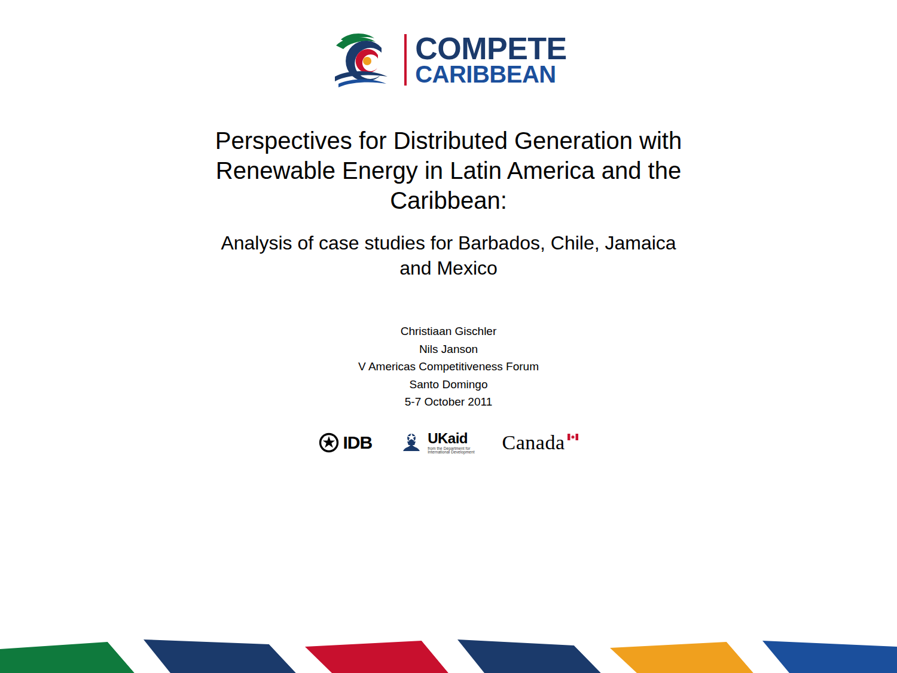COMPETE CARIBBEAN
Perspectives for Distributed Generation with Renewable Energy in Latin America and the Caribbean:
Analysis of case studies for Barbados, Chile, Jamaica and Mexico
Christiaan Gischler
Nils Janson
V Americas Competitiveness Forum
Santo Domingo
5-7 October 2011
IDB
UKaid from the Department for
International Development
Canada